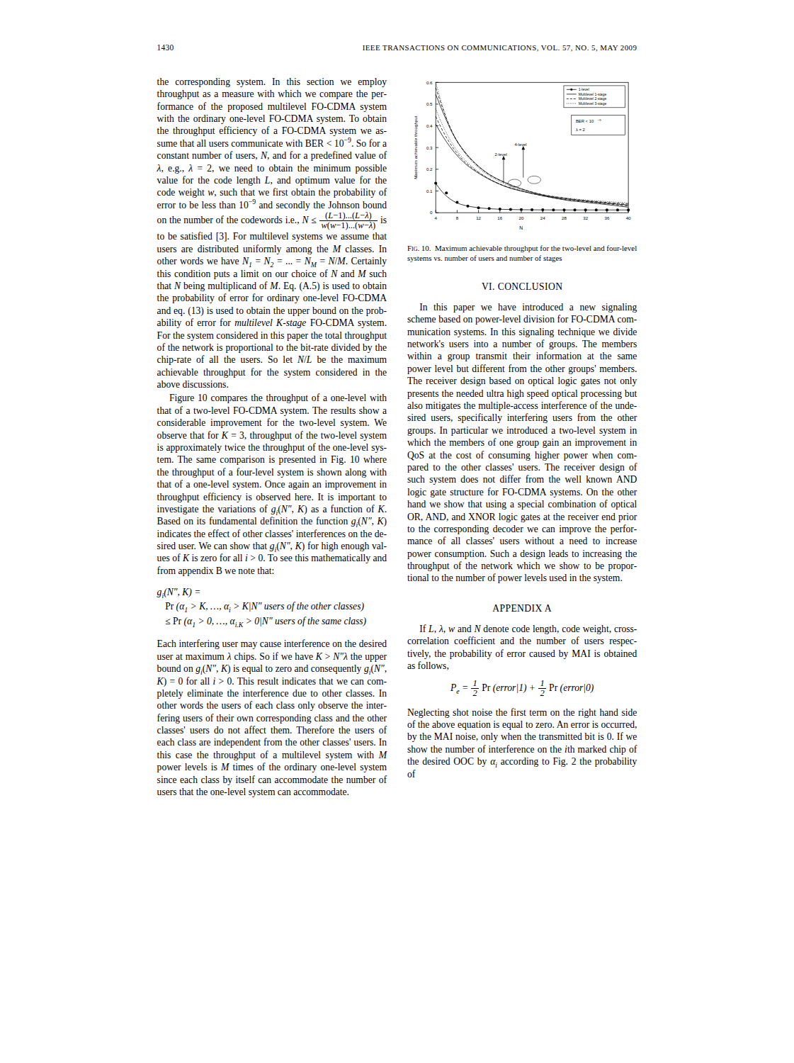1430 IEEE Transactions on Communications, Vol. 57, No. 5, May 2009
the corresponding system. In this section we employ throughput as a measure with which we compare the performance of the proposed multilevel FO-CDMA system with the ordinary one-level FO-CDMA system. To obtain the throughput efficiency of a FO-CDMA system we assume that all users communicate with BER < 10−9. So for a constant number of users, N, and for a predefined value of λ, e.g., λ = 2, we need to obtain the minimum possible value for the code length L, and optimum value for the code weight w, such that we first obtain the probability of error to be less than 10−9 and secondly the Johnson bound on the number of the codewords i.e., N ≤ (L−1)...(L−λ) w(w−1)...(w−λ) is to be satisfied [3]. For multilevel systems we assume that users are distributed uniformly among the M classes. In other words we have N1 = N2 = ... = NM = N/M. Certainly this condition puts a limit on our choice of N and M such that N being multiplicand of M. Eq. (A.5) is used to obtain the probability of error for ordinary one-level FO-CDMA and eq. (13) is used to obtain the upper bound on the probability of error for multilevel K-stage FO-CDMA system. For the system considered in this paper the total throughput of the network is proportional to the bit-rate divided by the chip-rate of all the users. So let N/L be the maximum achievable throughput for the system considered in the above discussions.
Figure 10 compares the throughput of a one-level with that of a two-level FO-CDMA system. The results show a considerable improvement for the two-level system. We observe that for K = 3, throughput of the two-level system is approximately twice the throughput of the one-level system. The same comparison is presented in Fig. 10 where the throughput of a four-level system is shown along with that of a one-level system. Once again an improvement in throughput efficiency is observed here. It is important to investigate the variations of gi(N″, K) as a function of K. Based on its fundamental definition the function gi(N″, K) indicates the effect of other classes' interferences on the desired user. We can show that gi(N″, K) for high enough values of K is zero for all i > 0. To see this mathematically and from appendix B we note that:
gi(N″, K) = Pr (α1 > K, …, αi > K|N″ users of the other classes) ≤ Pr (α1 > 0, …, αi.K > 0|N″ users of the same class)
Each interfering user may cause interference on the desired user at maximum λ chips. So if we have K > N″λ the upper bound on gi(N″, K) is equal to zero and consequently gi(N″, K) = 0 for all i > 0. This result indicates that we can completely eliminate the interference due to other classes. In other words the users of each class only observe the interfering users of their own corresponding class and the other classes' users do not affect them. Therefore the users of each class are independent from the other classes' users. In this case the throughput of a multilevel system with M power levels is M times of the ordinary one-level system since each class by itself can accommodate the number of users that the one-level system can accommodate.
0 0.1 0.2 0.3 0.4 0.5 0.6 4 8 12 16 20 24 28 32 36 40 N Maximum achievable throughput 1-level Multilevel 1-stage Multilevel 2-stage Multilevel 3-stage BER < 10 −9 λ = 2 4-level 2-level
Fig. 10. Maximum achievable throughput for the two-level and four-level systems vs. number of users and number of stages
VI. Conclusion
In this paper we have introduced a new signaling scheme based on power-level division for FO-CDMA communication systems. In this signaling technique we divide network's users into a number of groups. The members within a group transmit their information at the same power level but different from the other groups' members. The receiver design based on optical logic gates not only presents the needed ultra high speed optical processing but also mitigates the multiple-access interference of the undesired users, specifically interfering users from the other groups. In particular we introduced a two-level system in which the members of one group gain an improvement in QoS at the cost of consuming higher power when compared to the other classes' users. The receiver design of such system does not differ from the well known AND logic gate structure for FO-CDMA systems. On the other hand we show that using a special combination of optical OR, AND, and XNOR logic gates at the receiver end prior to the corresponding decoder we can improve the performance of all classes' users without a need to increase power consumption. Such a design leads to increasing the throughput of the network which we show to be proportional to the number of power levels used in the system.
Appendix A
If L, λ, w and N denote code length, code weight, cross-correlation coefficient and the number of users respectively, the probability of error caused by MAI is obtained as follows,
Pe = 12 Pr (error|1) + 12 Pr (error|0)
Neglecting shot noise the first term on the right hand side of the above equation is equal to zero. An error is occurred, by the MAI noise, only when the transmitted bit is 0. If we show the number of interference on the ith marked chip of the desired OOC by αi according to Fig. 2 the probability of